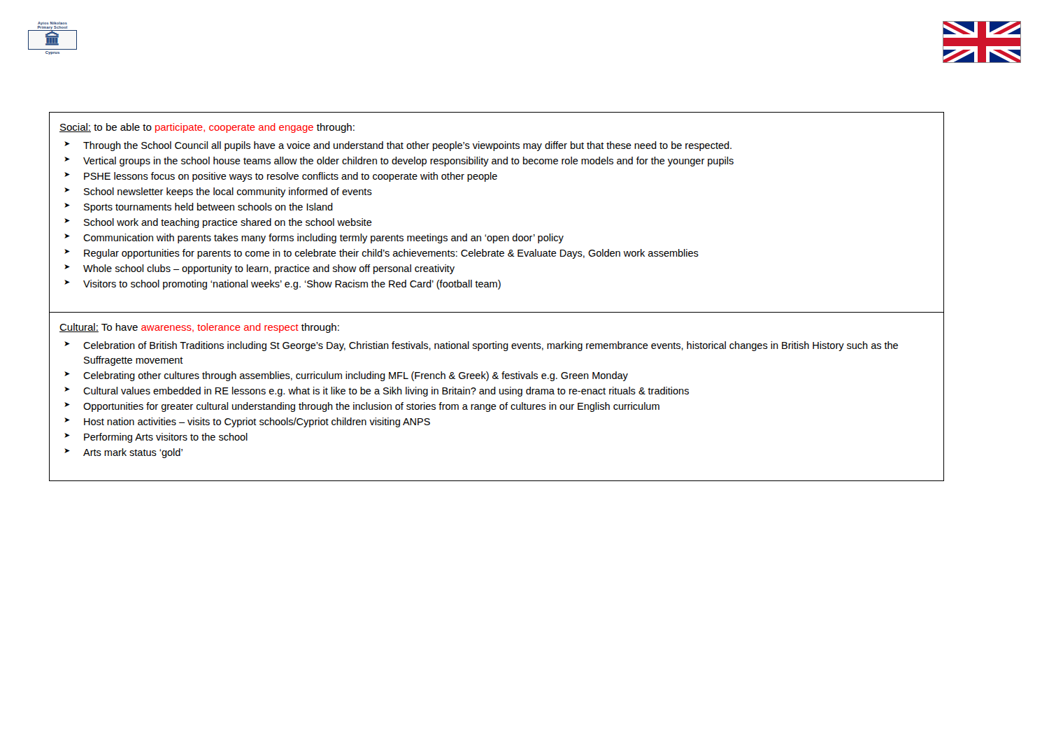Ayios Nikolaos
Primary School
🏛
Cyprus
Social: to be able to participate, cooperate and engage through:
Through the School Council all pupils have a voice and understand that other people’s viewpoints may differ but that these need to be respected.
Vertical groups in the school house teams allow the older children to develop responsibility and to become role models and for the younger pupils
PSHE lessons focus on positive ways to resolve conflicts and to cooperate with other people
School newsletter keeps the local community informed of events
Sports tournaments held between schools on the Island
School work and teaching practice shared on the school website
Communication with parents takes many forms including termly parents meetings and an ‘open door’ policy
Regular opportunities for parents to come in to celebrate their child’s achievements: Celebrate & Evaluate Days, Golden work assemblies
Whole school clubs – opportunity to learn, practice and show off personal creativity
Visitors to school promoting ‘national weeks’ e.g. ‘Show Racism the Red Card’ (football team)
Cultural: To have awareness, tolerance and respect through:
Celebration of British Traditions including St George’s Day, Christian festivals, national sporting events, marking remembrance events, historical changes in British History such as the Suffragette movement
Celebrating other cultures through assemblies, curriculum including MFL (French & Greek) & festivals e.g. Green Monday
Cultural values embedded in RE lessons e.g. what is it like to be a Sikh living in Britain? and using drama to re-enact rituals & traditions
Opportunities for greater cultural understanding through the inclusion of stories from a range of cultures in our English curriculum
Host nation activities – visits to Cypriot schools/Cypriot children visiting ANPS
Performing Arts visitors to the school
Arts mark status ‘gold’